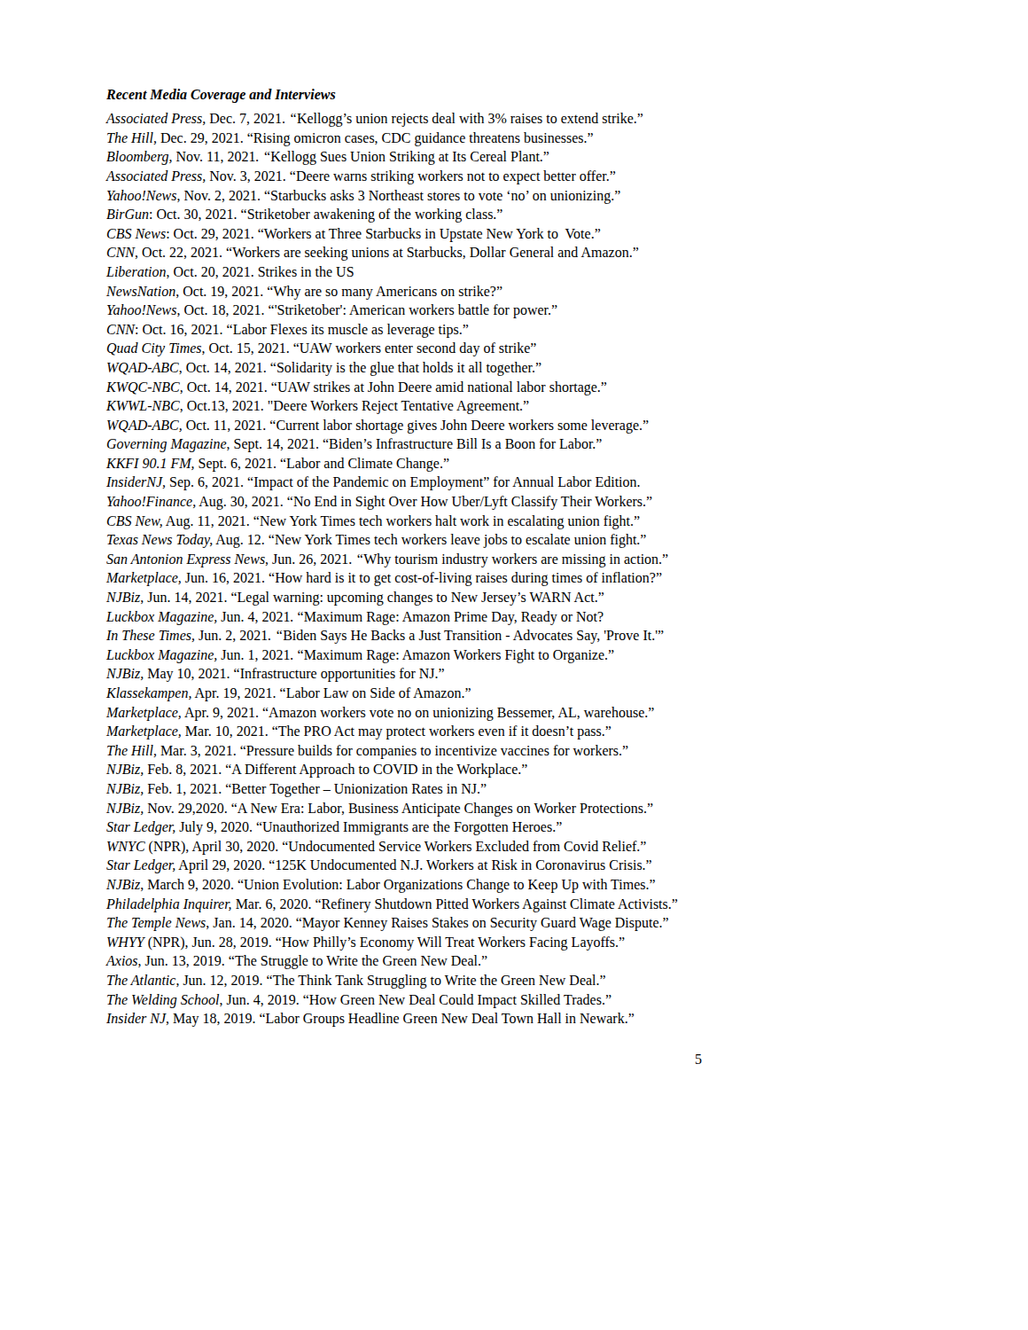Recent Media Coverage and Interviews
Associated Press, Dec. 7, 2021. “Kellogg’s union rejects deal with 3% raises to extend strike.”
The Hill, Dec. 29, 2021. “Rising omicron cases, CDC guidance threatens businesses.”
Bloomberg, Nov. 11, 2021. “Kellogg Sues Union Striking at Its Cereal Plant.”
Associated Press, Nov. 3, 2021. “Deere warns striking workers not to expect better offer.”
Yahoo!News, Nov. 2, 2021. “Starbucks asks 3 Northeast stores to vote ‘no’ on unionizing.”
BirGun: Oct. 30, 2021. “Striketober awakening of the working class.”
CBS News: Oct. 29, 2021. “Workers at Three Starbucks in Upstate New York to Vote.”
CNN, Oct. 22, 2021. “Workers are seeking unions at Starbucks, Dollar General and Amazon.”
Liberation, Oct. 20, 2021. Strikes in the US
NewsNation, Oct. 19, 2021. “Why are so many Americans on strike?”
Yahoo!News, Oct. 18, 2021. “'Striketober': American workers battle for power.”
CNN: Oct. 16, 2021. “Labor Flexes its muscle as leverage tips.”
Quad City Times, Oct. 15, 2021. “UAW workers enter second day of strike”
WQAD-ABC, Oct. 14, 2021. “Solidarity is the glue that holds it all together.”
KWQC-NBC, Oct. 14, 2021. “UAW strikes at John Deere amid national labor shortage.”
KWWL-NBC, Oct.13, 2021. "Deere Workers Reject Tentative Agreement.”
WQAD-ABC, Oct. 11, 2021. “Current labor shortage gives John Deere workers some leverage.”
Governing Magazine, Sept. 14, 2021. “Biden’s Infrastructure Bill Is a Boon for Labor.”
KKFI 90.1 FM, Sept. 6, 2021. “Labor and Climate Change.”
InsiderNJ, Sep. 6, 2021. “Impact of the Pandemic on Employment” for Annual Labor Edition.
Yahoo!Finance, Aug. 30, 2021. “No End in Sight Over How Uber/Lyft Classify Their Workers.”
CBS New, Aug. 11, 2021. “New York Times tech workers halt work in escalating union fight.”
Texas News Today, Aug. 12. “New York Times tech workers leave jobs to escalate union fight.”
San Antonion Express News, Jun. 26, 2021. “Why tourism industry workers are missing in action.”
Marketplace, Jun. 16, 2021. “How hard is it to get cost-of-living raises during times of inflation?”
NJBiz, Jun. 14, 2021. “Legal warning: upcoming changes to New Jersey’s WARN Act.”
Luckbox Magazine, Jun. 4, 2021. “Maximum Rage: Amazon Prime Day, Ready or Not?
In These Times, Jun. 2, 2021. “Biden Says He Backs a Just Transition - Advocates Say, 'Prove It.'”
Luckbox Magazine, Jun. 1, 2021. “Maximum Rage: Amazon Workers Fight to Organize.”
NJBiz, May 10, 2021. “Infrastructure opportunities for NJ.”
Klassekampen, Apr. 19, 2021. “Labor Law on Side of Amazon.”
Marketplace, Apr. 9, 2021. “Amazon workers vote no on unionizing Bessemer, AL, warehouse.”
Marketplace, Mar. 10, 2021. “The PRO Act may protect workers even if it doesn’t pass.”
The Hill, Mar. 3, 2021. “Pressure builds for companies to incentivize vaccines for workers.”
NJBiz, Feb. 8, 2021. “A Different Approach to COVID in the Workplace.”
NJBiz, Feb. 1, 2021. “Better Together – Unionization Rates in NJ.”
NJBiz, Nov. 29,2020. “A New Era: Labor, Business Anticipate Changes on Worker Protections.”
Star Ledger, July 9, 2020. “Unauthorized Immigrants are the Forgotten Heroes.”
WNYC (NPR), April 30, 2020. “Undocumented Service Workers Excluded from Covid Relief.”
Star Ledger, April 29, 2020. “125K Undocumented N.J. Workers at Risk in Coronavirus Crisis.”
NJBiz, March 9, 2020. “Union Evolution: Labor Organizations Change to Keep Up with Times.”
Philadelphia Inquirer, Mar. 6, 2020. “Refinery Shutdown Pitted Workers Against Climate Activists.”
The Temple News, Jan. 14, 2020. “Mayor Kenney Raises Stakes on Security Guard Wage Dispute.”
WHYY (NPR), Jun. 28, 2019. “How Philly’s Economy Will Treat Workers Facing Layoffs.”
Axios, Jun. 13, 2019. “The Struggle to Write the Green New Deal.”
The Atlantic, Jun. 12, 2019. “The Think Tank Struggling to Write the Green New Deal.”
The Welding School, Jun. 4, 2019. “How Green New Deal Could Impact Skilled Trades.”
Insider NJ, May 18, 2019. “Labor Groups Headline Green New Deal Town Hall in Newark.”
5